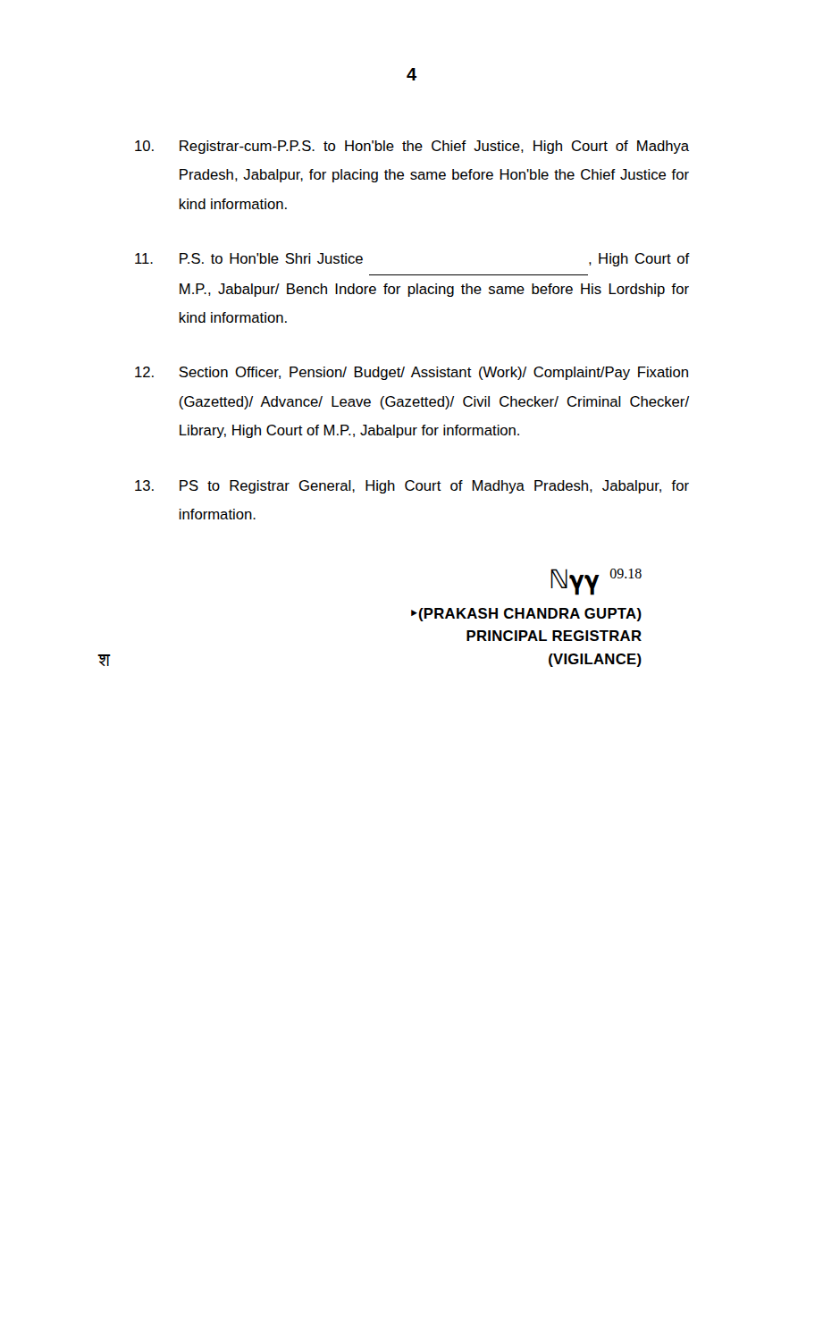4
10. Registrar-cum-P.P.S. to Hon'ble the Chief Justice, High Court of Madhya Pradesh, Jabalpur, for placing the same before Hon'ble the Chief Justice for kind information.
11. P.S. to Hon'ble Shri Justice , High Court of M.P., Jabalpur/ Bench Indore for placing the same before His Lordship for kind information.
12. Section Officer, Pension/ Budget/ Assistant (Work)/ Complaint/Pay Fixation (Gazetted)/ Advance/ Leave (Gazetted)/ Civil Checker/ Criminal Checker/ Library, High Court of M.P., Jabalpur for information.
13. PS to Registrar General, High Court of Madhya Pradesh, Jabalpur, for information.
ℕ𝛄𝛄  09.18
‣(PRAKASH CHANDRA GUPTA)
PRINCIPAL REGISTRAR
श(VIGILANCE)